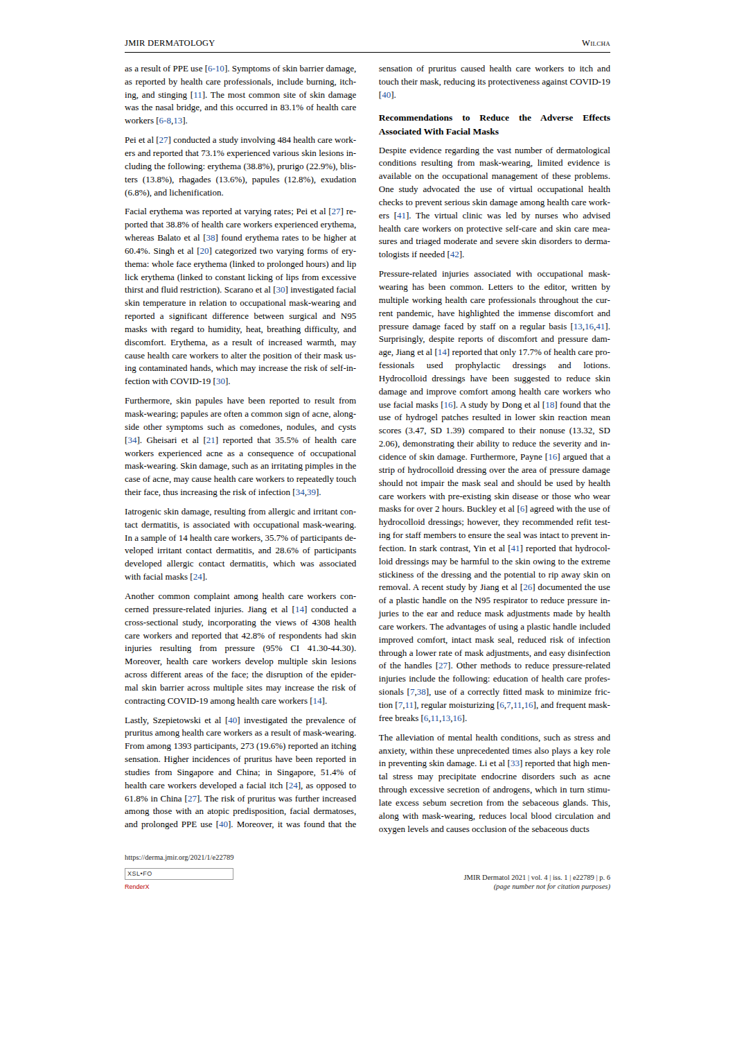JMIR DERMATOLOGY Wilcha
as a result of PPE use [6-10]. Symptoms of skin barrier damage, as reported by health care professionals, include burning, itching, and stinging [11]. The most common site of skin damage was the nasal bridge, and this occurred in 83.1% of health care workers [6-8,13].
Pei et al [27] conducted a study involving 484 health care workers and reported that 73.1% experienced various skin lesions including the following: erythema (38.8%), prurigo (22.9%), blisters (13.8%), rhagades (13.6%), papules (12.8%), exudation (6.8%), and lichenification.
Facial erythema was reported at varying rates; Pei et al [27] reported that 38.8% of health care workers experienced erythema, whereas Balato et al [38] found erythema rates to be higher at 60.4%. Singh et al [20] categorized two varying forms of erythema: whole face erythema (linked to prolonged hours) and lip lick erythema (linked to constant licking of lips from excessive thirst and fluid restriction). Scarano et al [30] investigated facial skin temperature in relation to occupational mask-wearing and reported a significant difference between surgical and N95 masks with regard to humidity, heat, breathing difficulty, and discomfort. Erythema, as a result of increased warmth, may cause health care workers to alter the position of their mask using contaminated hands, which may increase the risk of self-infection with COVID-19 [30].
Furthermore, skin papules have been reported to result from mask-wearing; papules are often a common sign of acne, alongside other symptoms such as comedones, nodules, and cysts [34]. Gheisari et al [21] reported that 35.5% of health care workers experienced acne as a consequence of occupational mask-wearing. Skin damage, such as an irritating pimples in the case of acne, may cause health care workers to repeatedly touch their face, thus increasing the risk of infection [34,39].
Iatrogenic skin damage, resulting from allergic and irritant contact dermatitis, is associated with occupational mask-wearing. In a sample of 14 health care workers, 35.7% of participants developed irritant contact dermatitis, and 28.6% of participants developed allergic contact dermatitis, which was associated with facial masks [24].
Another common complaint among health care workers concerned pressure-related injuries. Jiang et al [14] conducted a cross-sectional study, incorporating the views of 4308 health care workers and reported that 42.8% of respondents had skin injuries resulting from pressure (95% CI 41.30-44.30). Moreover, health care workers develop multiple skin lesions across different areas of the face; the disruption of the epidermal skin barrier across multiple sites may increase the risk of contracting COVID-19 among health care workers [14].
Lastly, Szepietowski et al [40] investigated the prevalence of pruritus among health care workers as a result of mask-wearing. From among 1393 participants, 273 (19.6%) reported an itching sensation. Higher incidences of pruritus have been reported in studies from Singapore and China; in Singapore, 51.4% of health care workers developed a facial itch [24], as opposed to 61.8% in China [27]. The risk of pruritus was further increased among those with an atopic predisposition, facial dermatoses, and prolonged PPE use [40]. Moreover, it was found that the sensation of pruritus caused health care workers to itch and touch their mask, reducing its protectiveness against COVID-19 [40].
Recommendations to Reduce the Adverse Effects Associated With Facial Masks
Despite evidence regarding the vast number of dermatological conditions resulting from mask-wearing, limited evidence is available on the occupational management of these problems. One study advocated the use of virtual occupational health checks to prevent serious skin damage among health care workers [41]. The virtual clinic was led by nurses who advised health care workers on protective self-care and skin care measures and triaged moderate and severe skin disorders to dermatologists if needed [42].
Pressure-related injuries associated with occupational mask-wearing has been common. Letters to the editor, written by multiple working health care professionals throughout the current pandemic, have highlighted the immense discomfort and pressure damage faced by staff on a regular basis [13,16,41]. Surprisingly, despite reports of discomfort and pressure damage, Jiang et al [14] reported that only 17.7% of health care professionals used prophylactic dressings and lotions. Hydrocolloid dressings have been suggested to reduce skin damage and improve comfort among health care workers who use facial masks [16]. A study by Dong et al [18] found that the use of hydrogel patches resulted in lower skin reaction mean scores (3.47, SD 1.39) compared to their nonuse (13.32, SD 2.06), demonstrating their ability to reduce the severity and incidence of skin damage. Furthermore, Payne [16] argued that a strip of hydrocolloid dressing over the area of pressure damage should not impair the mask seal and should be used by health care workers with pre-existing skin disease or those who wear masks for over 2 hours. Buckley et al [6] agreed with the use of hydrocolloid dressings; however, they recommended refit testing for staff members to ensure the seal was intact to prevent infection. In stark contrast, Yin et al [41] reported that hydrocolloid dressings may be harmful to the skin owing to the extreme stickiness of the dressing and the potential to rip away skin on removal. A recent study by Jiang et al [26] documented the use of a plastic handle on the N95 respirator to reduce pressure injuries to the ear and reduce mask adjustments made by health care workers. The advantages of using a plastic handle included improved comfort, intact mask seal, reduced risk of infection through a lower rate of mask adjustments, and easy disinfection of the handles [27]. Other methods to reduce pressure-related injuries include the following: education of health care professionals [7,38], use of a correctly fitted mask to minimize friction [7,11], regular moisturizing [6,7,11,16], and frequent mask-free breaks [6,11,13,16].
The alleviation of mental health conditions, such as stress and anxiety, within these unprecedented times also plays a key role in preventing skin damage. Li et al [33] reported that high mental stress may precipitate endocrine disorders such as acne through excessive secretion of androgens, which in turn stimulate excess sebum secretion from the sebaceous glands. This, along with mask-wearing, reduces local blood circulation and oxygen levels and causes occlusion of the sebaceous ducts
https://derma.jmir.org/2021/1/e22789 XSL•FO RenderX
JMIR Dermatol 2021 | vol. 4 | iss. 1 | e22789 | p. 6
(page number not for citation purposes)